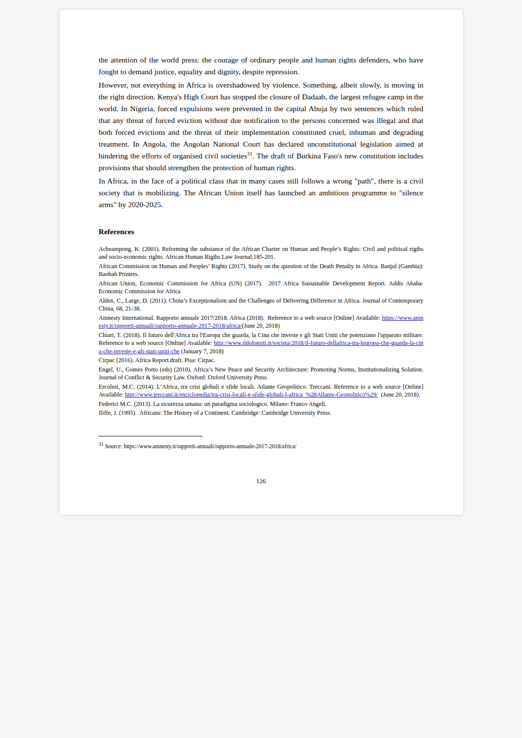the attention of the world press: the courage of ordinary people and human rights defenders, who have fought to demand justice, equality and dignity, despite repression.
However, not everything in Africa is overshadowed by violence. Something, albeit slowly, is moving in the right direction. Kenya's High Court has stopped the closure of Dadaab, the largest refugee camp in the world. In Nigeria, forced expulsions were prevented in the capital Abuja by two sentences which ruled that any threat of forced eviction without due notification to the persons concerned was illegal and that both forced evictions and the threat of their implementation constituted cruel, inhuman and degrading treatment. In Angola, the Angolan National Court has declared unconstitutional legislation aimed at hindering the efforts of organised civil societies31. The draft of Burkina Faso's new constitution includes provisions that should strengthen the protection of human rights.
In Africa, in the face of a political class that in many cases still follows a wrong "path", there is a civil society that is mobilizing. The African Union itself has launched an ambitious programme to "silence arms" by 2020-2025.
References
Acheampong, K. (2001). Reforming the substance of the African Charter on Human and People’s Rights: Civil and political rigths and socio-economic rights. African Human Rigths Law Journal,185-201.
African Commission on Human and Peoples’ Rights (2017). Study on the question of the Death Penalty in Africa. Banjul (Gambia): Baobab Printers.
African Union, Economic Commission for Africa (UN) (2017). 2017 Africa Sustainable Development Report. Addis Ababa: Economic Commission for Africa
Alden, C., Large, D. (2011). China’s Exceptionalism and the Challenges of Delivering Difference in Africa. Journal of Contemporary China, 68, 21-38.
Amnesty International. Rapporto annuale 2017/2018. Africa (2018). Reference to a web source [Online] Available: https://www.amnesty.it/rapporti-annuali/rapporto-annuale-2017-2018/africa/(June 20, 2018)
Chiari, T. (2018). Il futuro dell'Africa tra l'Europa che guarda, la Cina che investe e gli Stati Uniti che potenziano l'apparato militare. Reference to a web source [Online] Available: http://www.ildolomiti.it/societa/2018/il-futuro-dellafrica-tra-leuropa-che-guarda-la-cina-che-investe-e-gli-stati-uniti-che (January 7, 2018)
Cirpac (2016). Africa Report.draft. Pisa: Cirpac.
Engel, U., Gomes Porto (eds) (2010). Africa’s New Peace and Security Architecture: Promoting Norms, Institutionalizing Solution. Journal of Conflict & Security Law. Oxford: Oxford University Press.
Ercolesi, M.C. (2014). L’Africa, tra crisi globali e sfide locali. Atlante Geopolitico. Treccani. Reference to a web source [Online] Available: http://www.treccani.it/enciclopedia/tra-crisi-locali-e-sfide-globali-l-africa_%28Atlante-Geopolitico%29/ (June 20, 2018).
Federici M.C. (2013). La sicurezza umana: un paradigma sociologico. Milano: Franco Angeli.
Iliffe, J. (1995). Africans: The History of a Continent. Cambridge: Cambridge University Press.
31 Source: https://www.amnesty.it/rapporti-annuali/rapporto-annuale-2017-2018/africa/
126